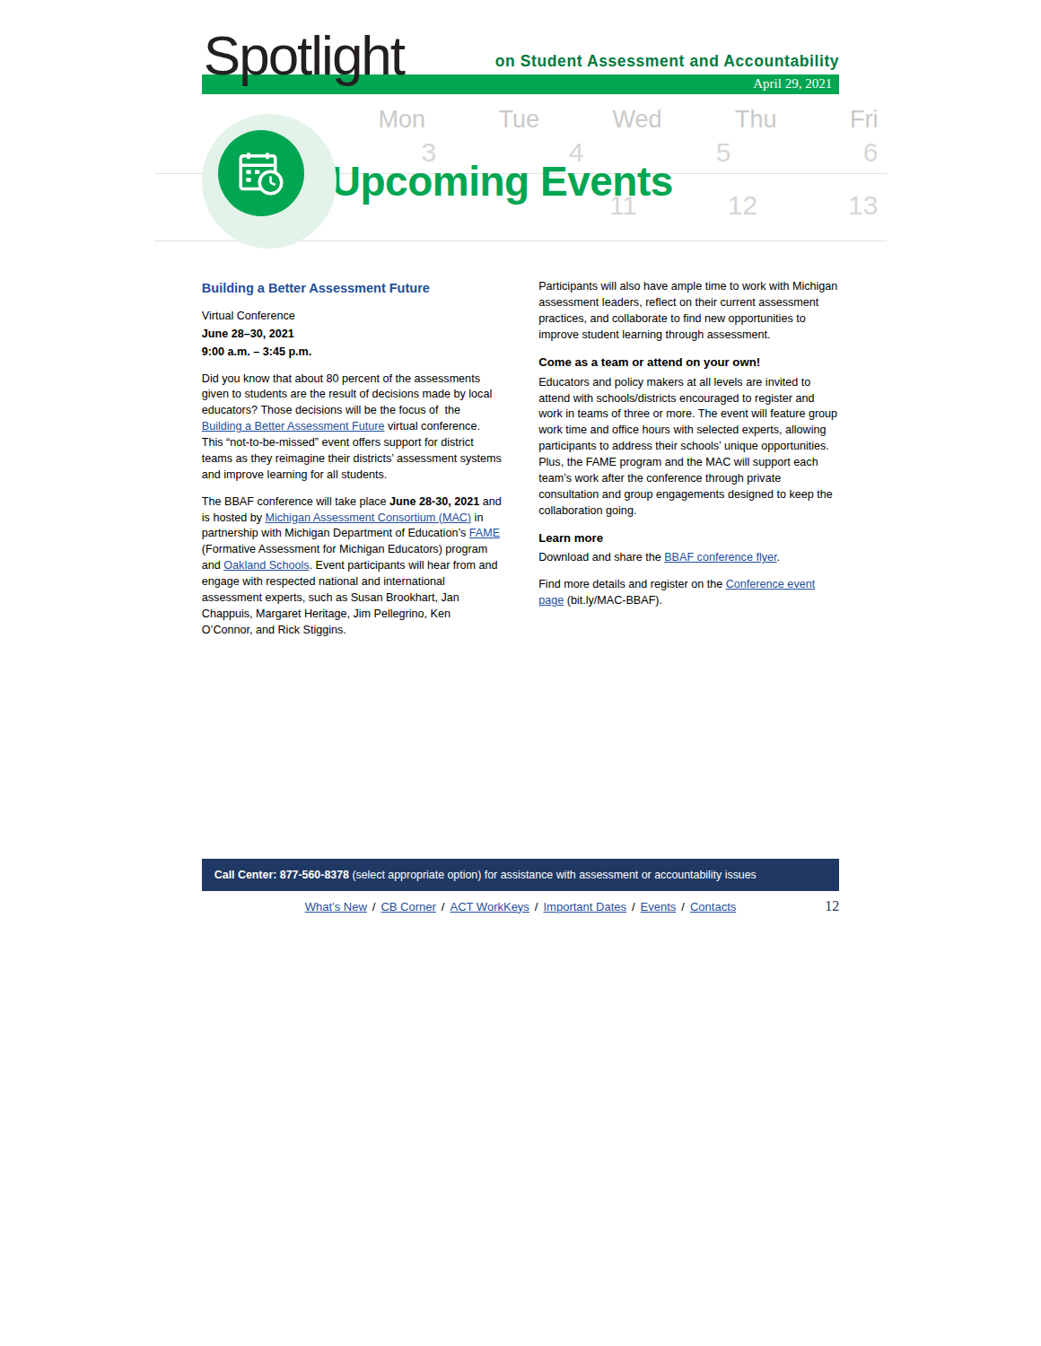Spotlight
on Student Assessment and Accountability
April 29, 2021
Mon Tue Wed Thu Fri
3456
111213
Upcoming Events
Building a Better Assessment Future
Virtual Conference
June 28–30, 2021
9:00 a.m. – 3:45 p.m.
Did you know that about 80 percent of the assessments given to students are the result of decisions made by local educators? Those decisions will be the focus of the Building a Better Assessment Future virtual conference. This “not-to-be-missed” event offers support for district teams as they reimagine their districts’ assessment systems and improve learning for all students.
The BBAF conference will take place June 28-30, 2021 and is hosted by Michigan Assessment Consortium (MAC) in partnership with Michigan Department of Education’s FAME (Formative Assessment for Michigan Educators) program and Oakland Schools. Event participants will hear from and engage with respected national and international assessment experts, such as Susan Brookhart, Jan Chappuis, Margaret Heritage, Jim Pellegrino, Ken O’Connor, and Rick Stiggins.
Participants will also have ample time to work with Michigan assessment leaders, reflect on their current assessment practices, and collaborate to find new opportunities to improve student learning through assessment.
Come as a team or attend on your own!
Educators and policy makers at all levels are invited to attend with schools/districts encouraged to register and work in teams of three or more. The event will feature group work time and office hours with selected experts, allowing participants to address their schools’ unique opportunities. Plus, the FAME program and the MAC will support each team’s work after the conference through private consultation and group engagements designed to keep the collaboration going.
Learn more
Download and share the BBAF conference flyer.
Find more details and register on the Conference event page (bit.ly/MAC-BBAF).
Call Center: 877-560-8378 (select appropriate option) for assistance with assessment or accountability issues
What’s New/ CB Corner/ ACT WorkKeys/ Important Dates/ Events/ Contacts 12